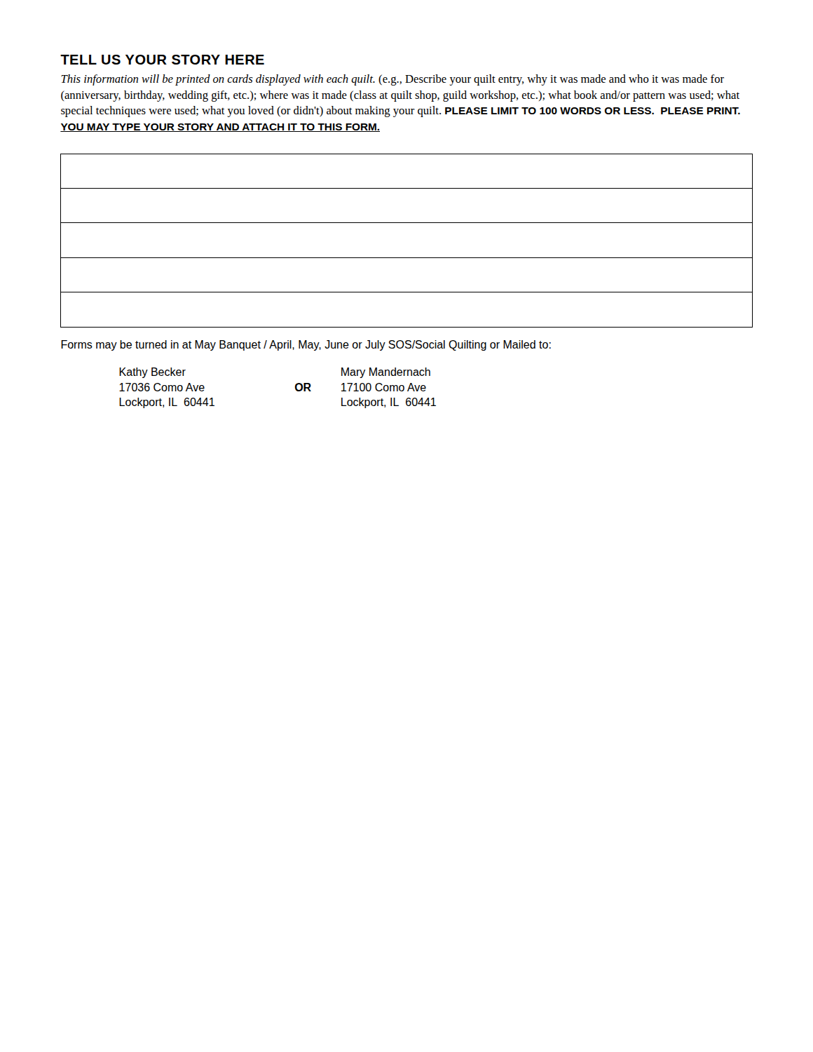TELL US YOUR STORY HERE
This information will be printed on cards displayed with each quilt. (e.g., Describe your quilt entry, why it was made and who it was made for (anniversary, birthday, wedding gift, etc.); where was it made (class at quilt shop, guild workshop, etc.); what book and/or pattern was used; what special techniques were used; what you loved (or didn't) about making your quilt. PLEASE LIMIT TO 100 WORDS OR LESS. PLEASE PRINT. YOU MAY TYPE YOUR STORY AND ATTACH IT TO THIS FORM.
Forms may be turned in at May Banquet / April, May, June or July SOS/Social Quilting or Mailed to:
| Kathy Becker | | Mary Mandernach |
| 17036 Como Ave | OR | 17100 Como Ave |
| Lockport, IL 60441 | | Lockport, IL 60441 |